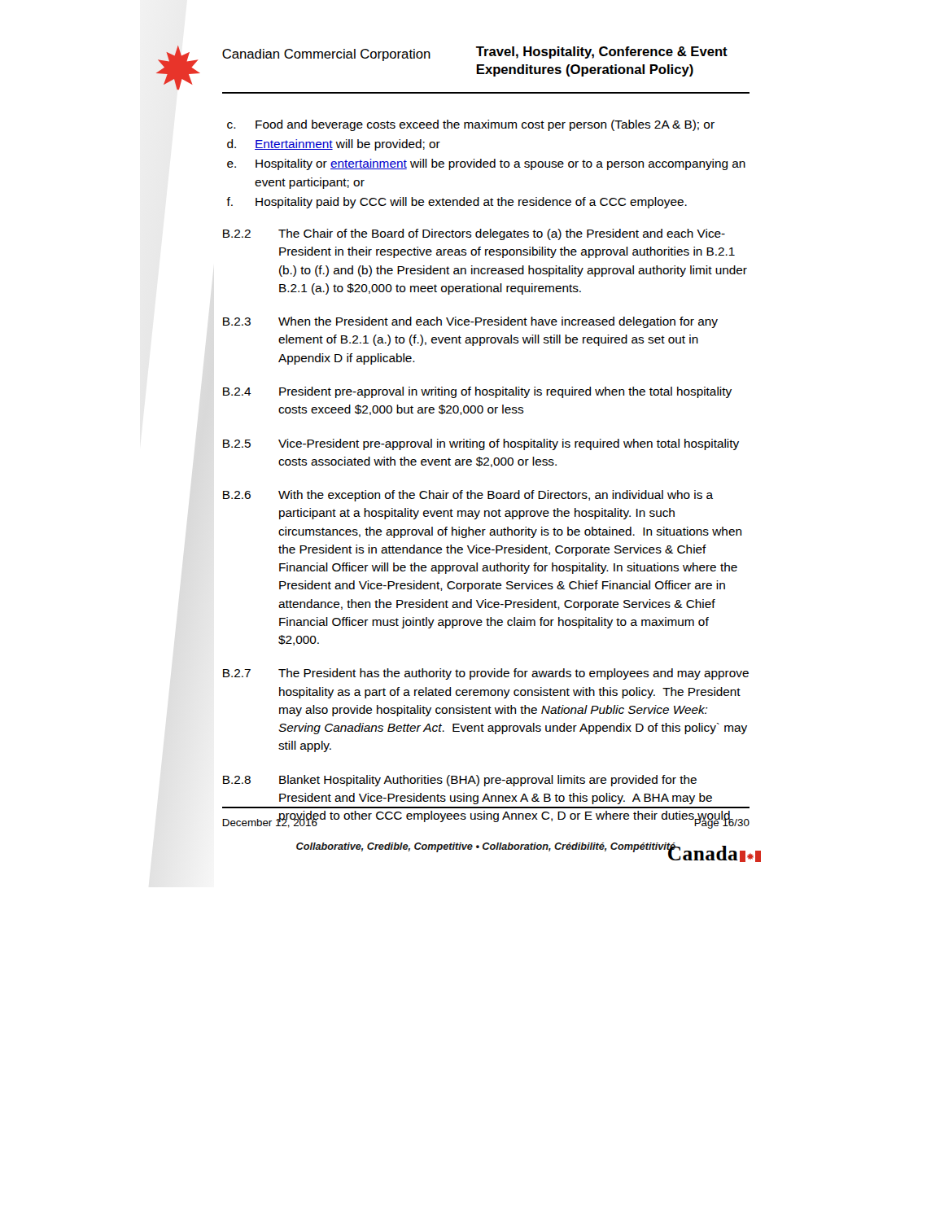Canadian Commercial Corporation
Travel, Hospitality, Conference & Event Expenditures (Operational Policy)
c. Food and beverage costs exceed the maximum cost per person (Tables 2A & B); or
d. Entertainment will be provided; or
e. Hospitality or entertainment will be provided to a spouse or to a person accompanying an event participant; or
f. Hospitality paid by CCC will be extended at the residence of a CCC employee.
B.2.2 The Chair of the Board of Directors delegates to (a) the President and each Vice-President in their respective areas of responsibility the approval authorities in B.2.1 (b.) to (f.) and (b) the President an increased hospitality approval authority limit under B.2.1 (a.) to $20,000 to meet operational requirements.
B.2.3 When the President and each Vice-President have increased delegation for any element of B.2.1 (a.) to (f.), event approvals will still be required as set out in Appendix D if applicable.
B.2.4 President pre-approval in writing of hospitality is required when the total hospitality costs exceed $2,000 but are $20,000 or less
B.2.5 Vice-President pre-approval in writing of hospitality is required when total hospitality costs associated with the event are $2,000 or less.
B.2.6 With the exception of the Chair of the Board of Directors, an individual who is a participant at a hospitality event may not approve the hospitality. In such circumstances, the approval of higher authority is to be obtained. In situations when the President is in attendance the Vice-President, Corporate Services & Chief Financial Officer will be the approval authority for hospitality. In situations where the President and Vice-President, Corporate Services & Chief Financial Officer are in attendance, then the President and Vice-President, Corporate Services & Chief Financial Officer must jointly approve the claim for hospitality to a maximum of $2,000.
B.2.7 The President has the authority to provide for awards to employees and may approve hospitality as a part of a related ceremony consistent with this policy. The President may also provide hospitality consistent with the National Public Service Week: Serving Canadians Better Act. Event approvals under Appendix D of this policy` may still apply.
B.2.8 Blanket Hospitality Authorities (BHA) pre-approval limits are provided for the President and Vice-Presidents using Annex A & B to this policy. A BHA may be provided to other CCC employees using Annex C, D or E where their duties would
December 12, 2016 Page 16/30
Collaborative, Credible, Competitive • Collaboration, Crédibilité, Compétitivité
Canada